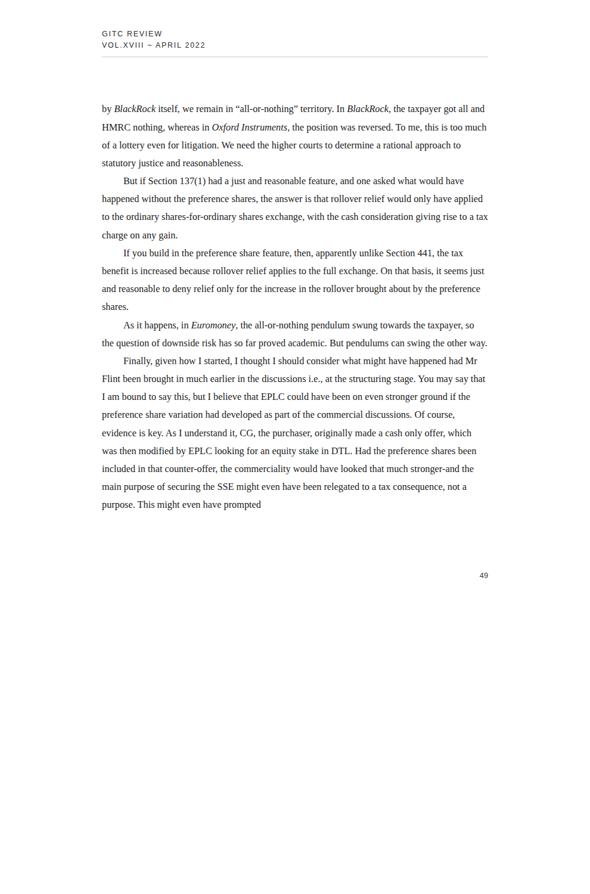GITC Review
Vol.XVIII ~ April 2022
by BlackRock itself, we remain in “all-or-nothing” territory. In BlackRock, the taxpayer got all and HMRC nothing, whereas in Oxford Instruments, the position was reversed. To me, this is too much of a lottery even for litigation. We need the higher courts to determine a rational approach to statutory justice and reasonableness.
But if Section 137(1) had a just and reasonable feature, and one asked what would have happened without the preference shares, the answer is that rollover relief would only have applied to the ordinary shares-for-ordinary shares exchange, with the cash consideration giving rise to a tax charge on any gain.
If you build in the preference share feature, then, apparently unlike Section 441, the tax benefit is increased because rollover relief applies to the full exchange. On that basis, it seems just and reasonable to deny relief only for the increase in the rollover brought about by the preference shares.
As it happens, in Euromoney, the all-or-nothing pendulum swung towards the taxpayer, so the question of downside risk has so far proved academic. But pendulums can swing the other way.
Finally, given how I started, I thought I should consider what might have happened had Mr Flint been brought in much earlier in the discussions i.e., at the structuring stage. You may say that I am bound to say this, but I believe that EPLC could have been on even stronger ground if the preference share variation had developed as part of the commercial discussions. Of course, evidence is key. As I understand it, CG, the purchaser, originally made a cash only offer, which was then modified by EPLC looking for an equity stake in DTL. Had the preference shares been included in that counter-offer, the commerciality would have looked that much stronger-and the main purpose of securing the SSE might even have been relegated to a tax consequence, not a purpose. This might even have prompted
49